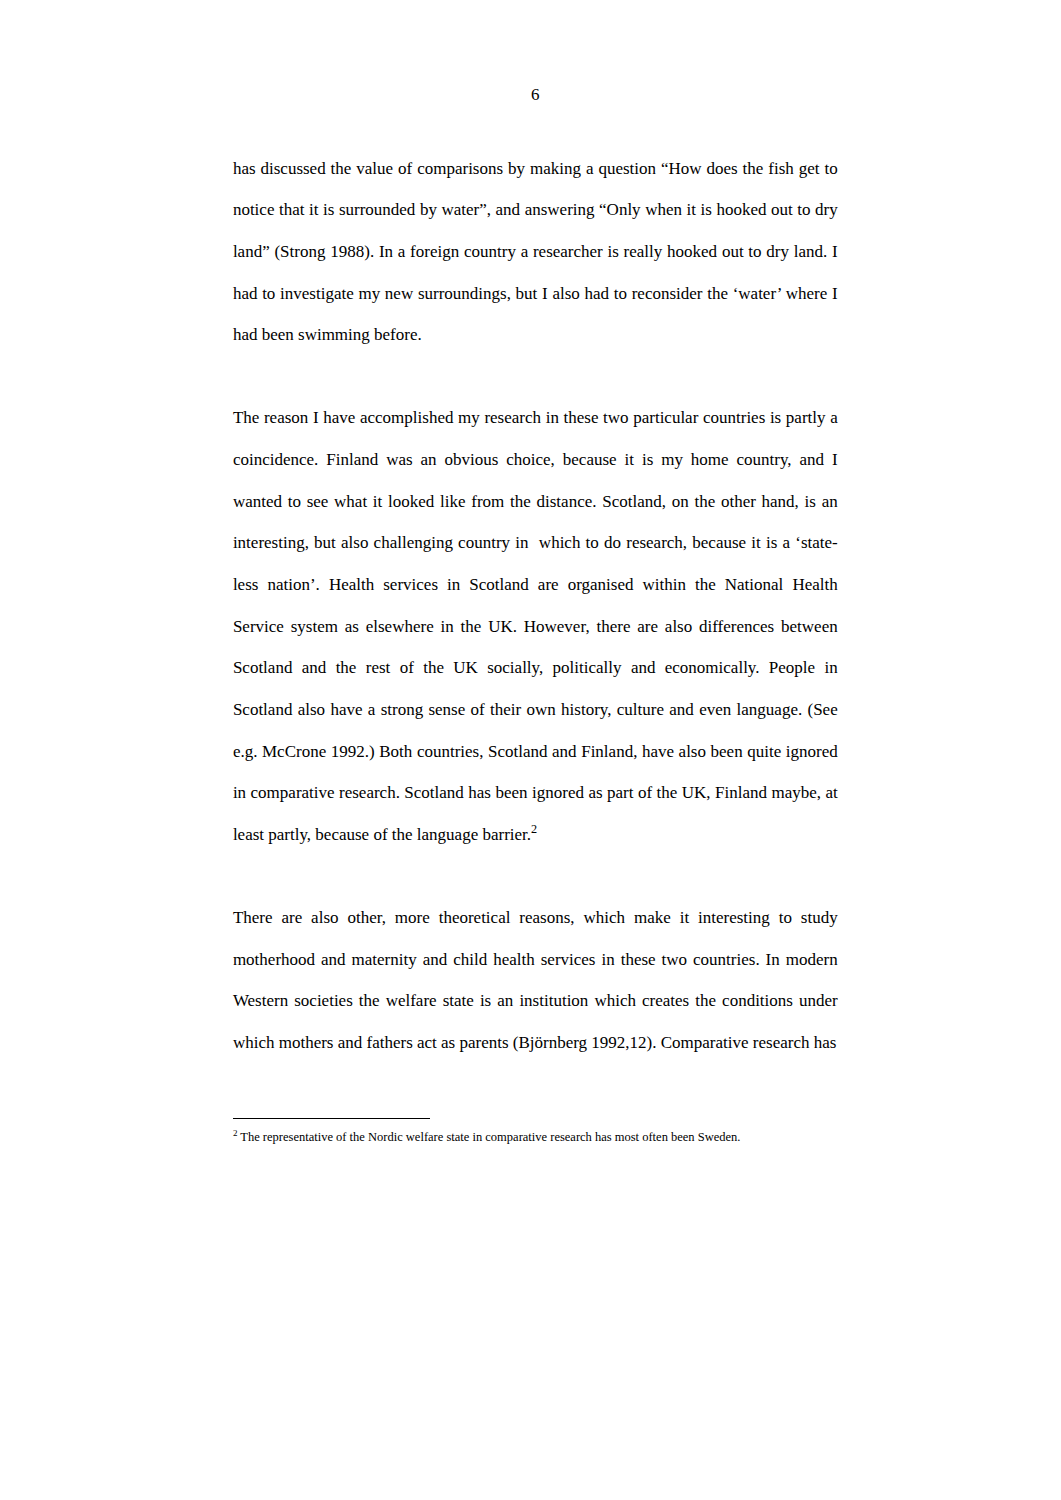6
has discussed the value of comparisons by making a question “How does the fish get to notice that it is surrounded by water”, and answering “Only when it is hooked out to dry land” (Strong 1988). In a foreign country a researcher is really hooked out to dry land. I had to investigate my new surroundings, but I also had to reconsider the ‘water’ where I had been swimming before.
The reason I have accomplished my research in these two particular countries is partly a coincidence. Finland was an obvious choice, because it is my home country, and I wanted to see what it looked like from the distance. Scotland, on the other hand, is an interesting, but also challenging country in which to do research, because it is a ‘state-less nation’. Health services in Scotland are organised within the National Health Service system as elsewhere in the UK. However, there are also differences between Scotland and the rest of the UK socially, politically and economically. People in Scotland also have a strong sense of their own history, culture and even language. (See e.g. McCrone 1992.) Both countries, Scotland and Finland, have also been quite ignored in comparative research. Scotland has been ignored as part of the UK, Finland maybe, at least partly, because of the language barrier.2
There are also other, more theoretical reasons, which make it interesting to study motherhood and maternity and child health services in these two countries. In modern Western societies the welfare state is an institution which creates the conditions under which mothers and fathers act as parents (Björnberg 1992,12). Comparative research has
2 The representative of the Nordic welfare state in comparative research has most often been Sweden.